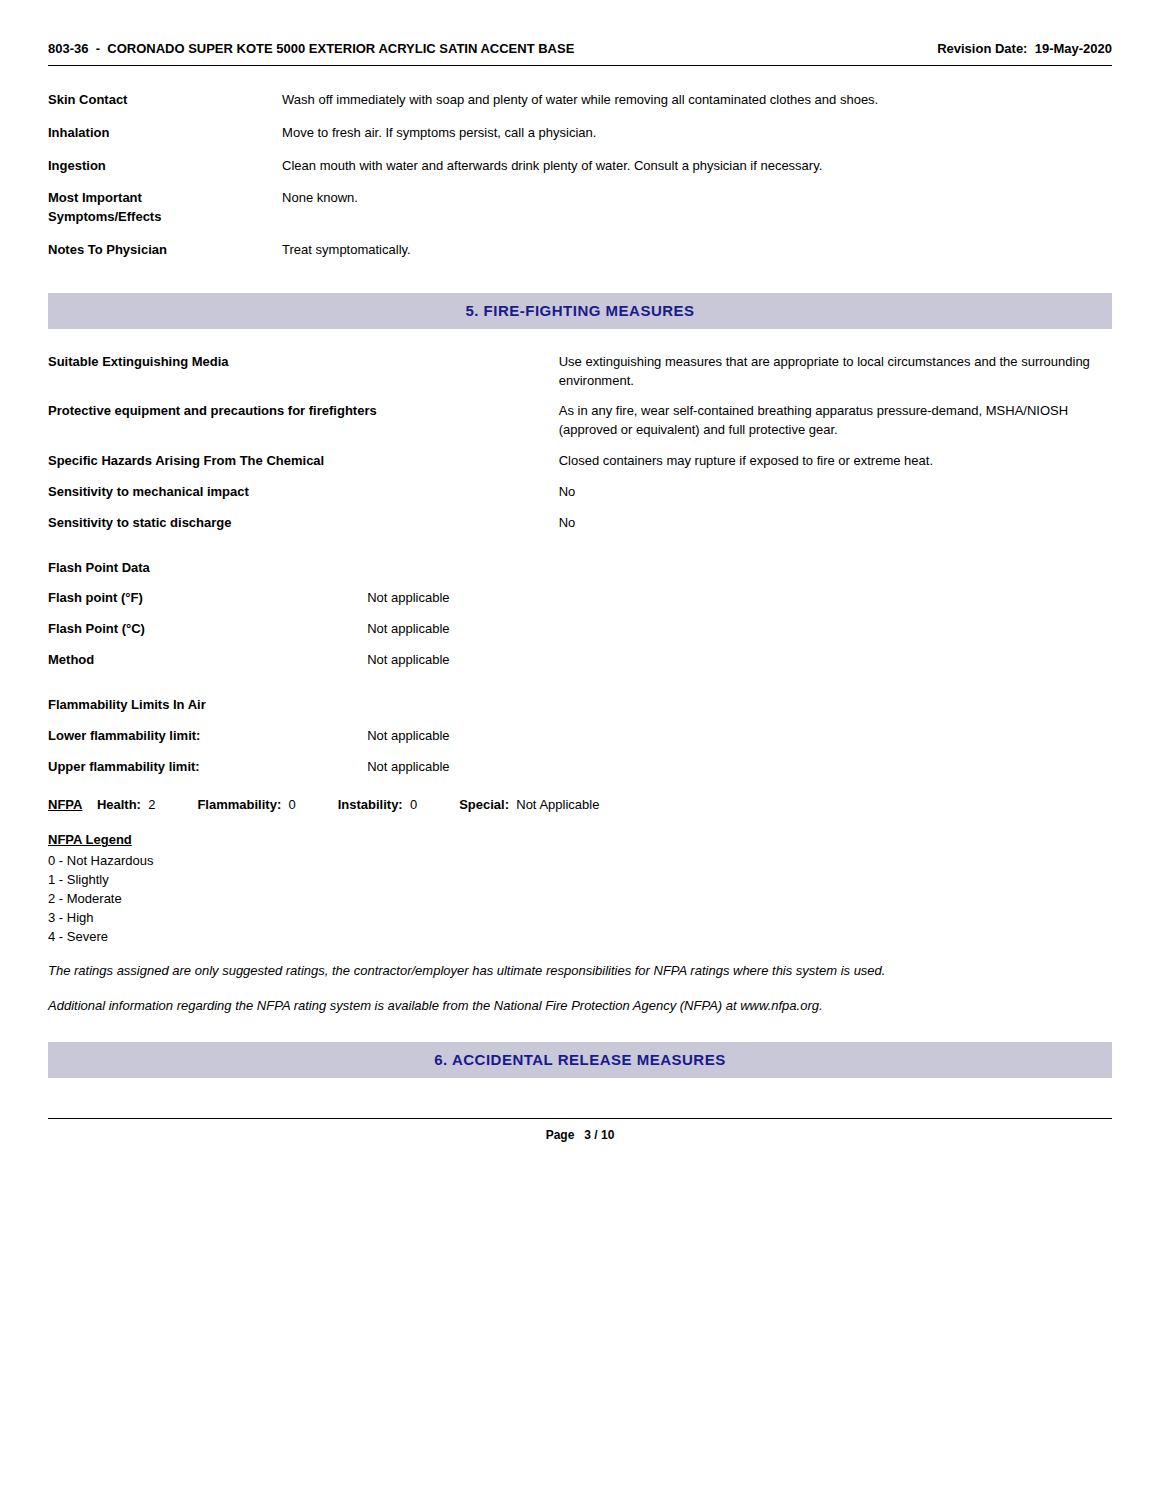803-36 - CORONADO SUPER KOTE 5000 EXTERIOR ACRYLIC SATIN ACCENT BASE
Revision Date: 19-May-2020
| Skin Contact | Wash off immediately with soap and plenty of water while removing all contaminated clothes and shoes. |
| Inhalation | Move to fresh air. If symptoms persist, call a physician. |
| Ingestion | Clean mouth with water and afterwards drink plenty of water. Consult a physician if necessary. |
| Most Important Symptoms/Effects | None known. |
| Notes To Physician | Treat symptomatically. |
5. FIRE-FIGHTING MEASURES
| Suitable Extinguishing Media | Use extinguishing measures that are appropriate to local circumstances and the surrounding environment. |
| Protective equipment and precautions for firefighters | As in any fire, wear self-contained breathing apparatus pressure-demand, MSHA/NIOSH (approved or equivalent) and full protective gear. |
| Specific Hazards Arising From The Chemical | Closed containers may rupture if exposed to fire or extreme heat. |
| Sensitivity to mechanical impact | No |
| Sensitivity to static discharge | No |
| Flash Point Data | |
| Flash point (°F) | Not applicable |
| Flash Point (°C) | Not applicable |
| Method | Not applicable |
| Flammability Limits In Air | |
| Lower flammability limit: | Not applicable |
| Upper flammability limit: | Not applicable |
NFPA Health: 2 Flammability: 0 Instability: 0 Special: Not Applicable
NFPA Legend
0 - Not Hazardous
1 - Slightly
2 - Moderate
3 - High
4 - Severe
The ratings assigned are only suggested ratings, the contractor/employer has ultimate responsibilities for NFPA ratings where this system is used.
Additional information regarding the NFPA rating system is available from the National Fire Protection Agency (NFPA) at www.nfpa.org.
6. ACCIDENTAL RELEASE MEASURES
Page 3 / 10